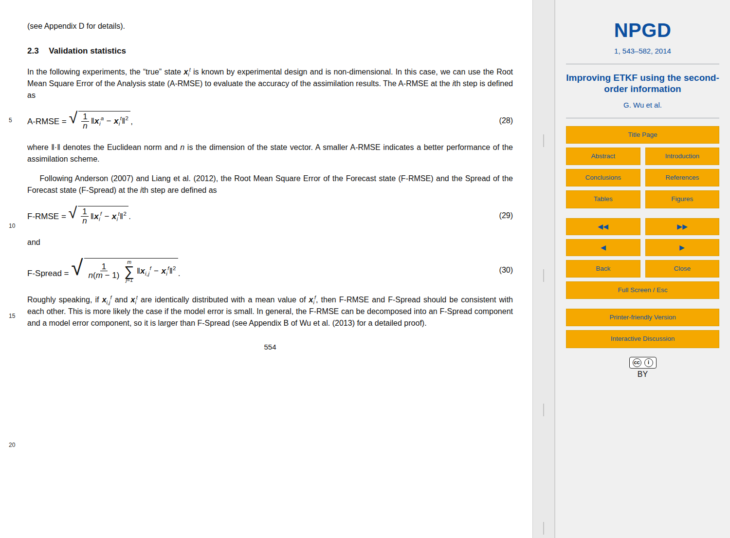(see Appendix D for details).
2.3 Validation statistics
5
In the following experiments, the “true” state xit is known by experimental design and is non-dimensional. In this case, we can use the Root Mean Square Error of the Analysis state (A-RMSE) to evaluate the accuracy of the assimilation results. The A-RMSE at the ith step is defined as
A-RMSE = √ 1 n ‖xia − xit‖2 ,
(28)
10
where ‖·‖ denotes the Euclidean norm and n is the dimension of the state vector. A smaller A-RMSE indicates a better performance of the assimilation scheme.
Following Anderson (2007) and Liang et al. (2012), the Root Mean Square Error of the Forecast state (F-RMSE) and the Spread of the Forecast state (F-Spread) at the ith step are defined as
15
F-RMSE = √ 1 n ‖xif − xit‖2 .
(29)
and
F-Spread = √ 1 n(m − 1) m ∑ j=1 ‖xi,jf − xif‖2 .
(30)
20
Roughly speaking, if xi,jf and xit are identically distributed with a mean value of xif, then F-RMSE and F-Spread should be consistent with each other. This is more likely the case if the model error is small. In general, the F-RMSE can be decomposed into an F-Spread component and a model error component, so it is larger than F-Spread (see Appendix B of Wu et al. (2013) for a detailed proof).
554
Discussion Paper
Discussion Paper
Discussion Paper
Discussion Paper
NPGD
1, 543–582, 2014
Improving ETKF using the second-order information
G. Wu et al.
Title Page Abstract Introduction Conclusions References Tables Figures
◀◀ ▶▶ ◀ ▶ Back Close Full Screen / Esc
Printer-friendly Version Interactive Discussion
cc i
BY